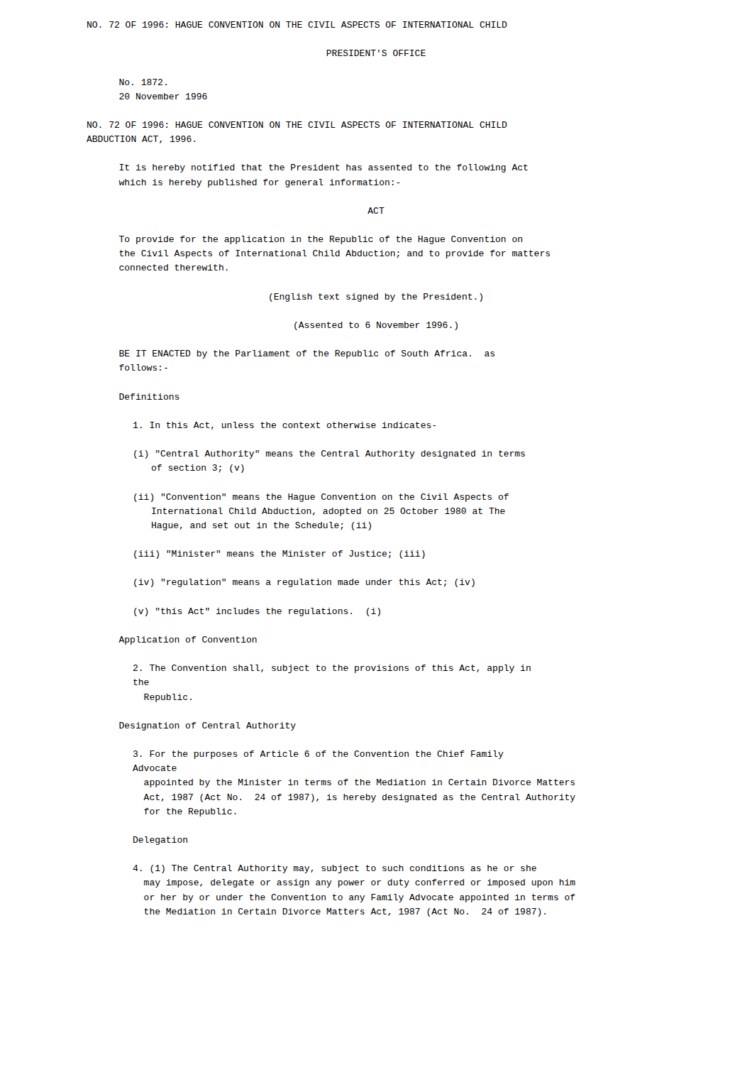NO. 72 OF 1996: HAGUE CONVENTION ON THE CIVIL ASPECTS OF INTERNATIONAL CHILD
PRESIDENT'S OFFICE
No. 1872.
20 November 1996
NO. 72 OF 1996: HAGUE CONVENTION ON THE CIVIL ASPECTS OF INTERNATIONAL CHILD ABDUCTION ACT, 1996.
It is hereby notified that the President has assented to the following Act which is hereby published for general information:-
ACT
To provide for the application in the Republic of the Hague Convention on the Civil Aspects of International Child Abduction; and to provide for matters connected therewith.
(English text signed by the President.)
(Assented to 6 November 1996.)
BE IT ENACTED by the Parliament of the Republic of South Africa. as follows:-
Definitions
1. In this Act, unless the context otherwise indicates-
(i) "Central Authority" means the Central Authority designated in terms of section 3; (v)
(ii) "Convention" means the Hague Convention on the Civil Aspects of International Child Abduction, adopted on 25 October 1980 at The Hague, and set out in the Schedule; (ii)
(iii) "Minister" means the Minister of Justice; (iii)
(iv) "regulation" means a regulation made under this Act; (iv)
(v) "this Act" includes the regulations. (i)
Application of Convention
2. The Convention shall, subject to the provisions of this Act, apply in the Republic.
Designation of Central Authority
3. For the purposes of Article 6 of the Convention the Chief Family Advocate appointed by the Minister in terms of the Mediation in Certain Divorce Matters Act, 1987 (Act No. 24 of 1987), is hereby designated as the Central Authority for the Republic.
Delegation
4. (1) The Central Authority may, subject to such conditions as he or she may impose, delegate or assign any power or duty conferred or imposed upon him or her by or under the Convention to any Family Advocate appointed in terms of the Mediation in Certain Divorce Matters Act, 1987 (Act No. 24 of 1987).